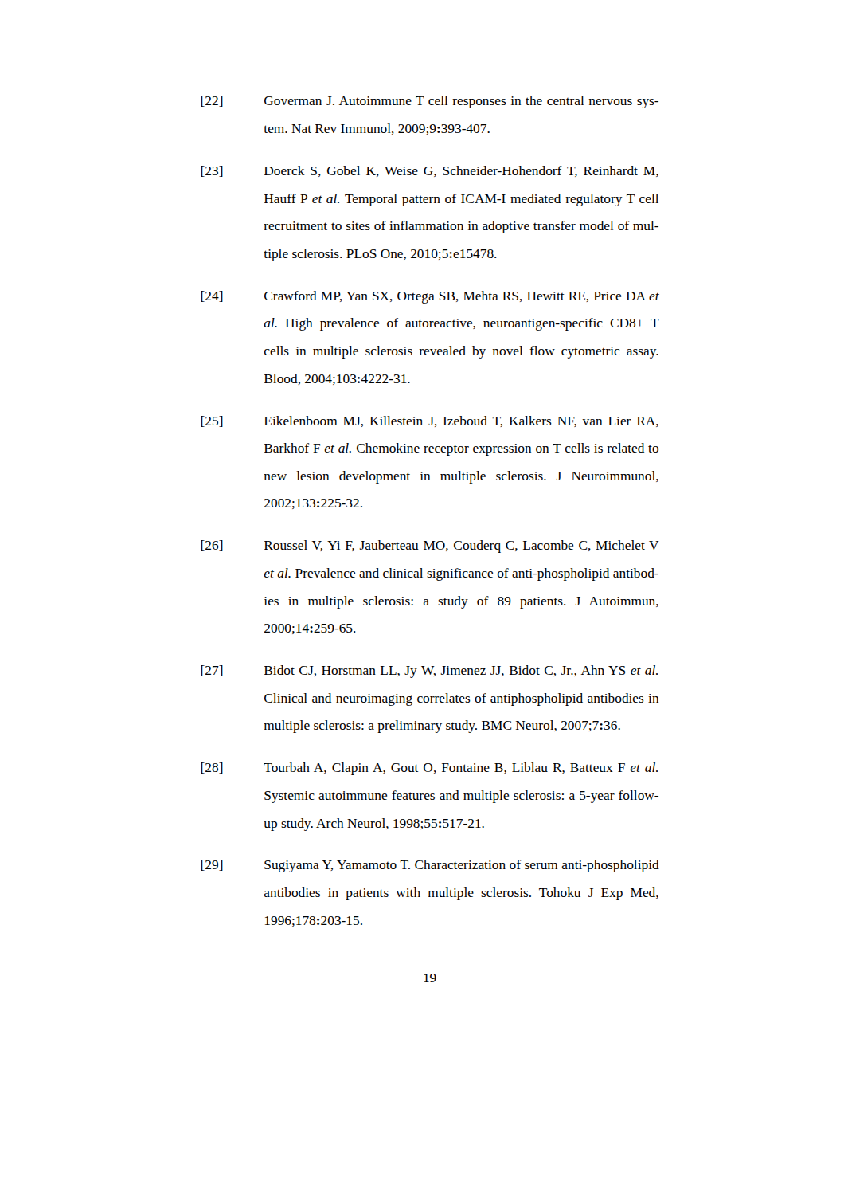[22] Goverman J. Autoimmune T cell responses in the central nervous system. Nat Rev Immunol, 2009;9: 393-407.
[23] Doerck S, Gobel K, Weise G, Schneider-Hohendorf T, Reinhardt M, Hauff P et al. Temporal pattern of ICAM-I mediated regulatory T cell recruitment to sites of inflammation in adoptive transfer model of multiple sclerosis. PLoS One, 2010;5: e15478.
[24] Crawford MP, Yan SX, Ortega SB, Mehta RS, Hewitt RE, Price DA et al. High prevalence of autoreactive, neuroantigen-specific CD8+ T cells in multiple sclerosis revealed by novel flow cytometric assay. Blood, 2004;103: 4222-31.
[25] Eikelenboom MJ, Killestein J, Izeboud T, Kalkers NF, van Lier RA, Barkhof F et al. Chemokine receptor expression on T cells is related to new lesion development in multiple sclerosis. J Neuroimmunol, 2002;133: 225-32.
[26] Roussel V, Yi F, Jauberteau MO, Couderq C, Lacombe C, Michelet V et al. Prevalence and clinical significance of anti-phospholipid antibodies in multiple sclerosis: a study of 89 patients. J Autoimmun, 2000;14: 259-65.
[27] Bidot CJ, Horstman LL, Jy W, Jimenez JJ, Bidot C, Jr., Ahn YS et al. Clinical and neuroimaging correlates of antiphospholipid antibodies in multiple sclerosis: a preliminary study. BMC Neurol, 2007;7: 36.
[28] Tourbah A, Clapin A, Gout O, Fontaine B, Liblau R, Batteux F et al. Systemic autoimmune features and multiple sclerosis: a 5-year follow-up study. Arch Neurol, 1998;55: 517-21.
[29] Sugiyama Y, Yamamoto T. Characterization of serum anti-phospholipid antibodies in patients with multiple sclerosis. Tohoku J Exp Med, 1996;178: 203-15.
19